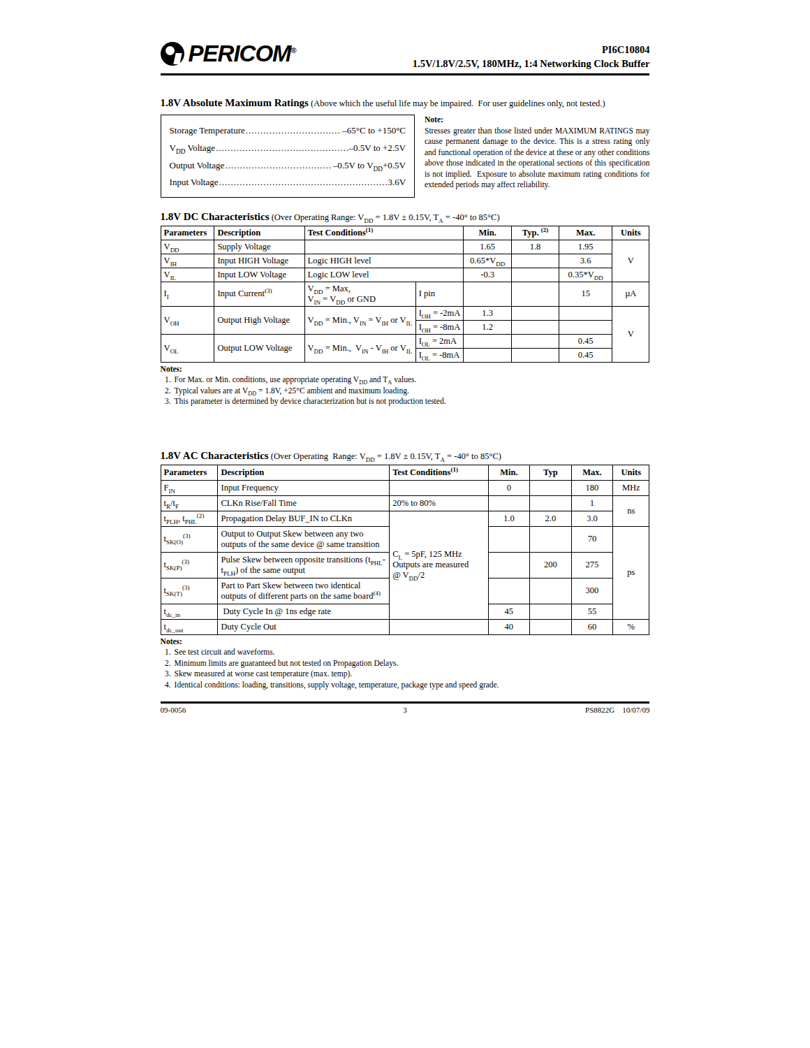PERICOM®
PI6C10804
1.5V/1.8V/2.5V, 180MHz, 1:4 Networking Clock Buffer
1.8V Absolute Maximum Ratings
(Above which the useful life may be impaired. For user guidelines only, not tested.)
Storage Temperature..........................................................–65°C to +150°C
VDD Voltage.........................................................................–0.5V to +2.5V
Output Voltage.............................................................–0.5V to VDD+0.5V
Input Voltage....................................................................................... 3.6V
Note:
Stresses greater than those listed under MAXIMUM RATINGS may cause permanent damage to the device. This is a stress rating only and functional operation of the device at these or any other conditions above those indicated in the operational sections of this specification is not implied. Exposure to absolute maximum rating conditions for extended periods may affect reliability.
1.8V DC Characteristics
(Over Operating Range: VDD = 1.8V ± 0.15V, TA = -40° to 85°C)
| Parameters | Description | Test Conditions (1) | Min. | Typ. (2) | Max. | Units |
| --- | --- | --- | --- | --- | --- | --- |
| V DD | Supply Voltage | | 1.65 | 1.8 | 1.95 | V |
| V IH | Input HIGH Voltage | Logic HIGH level | 0.65*V DD | | 3.6 |
| V IL | Input LOW Voltage | Logic LOW level | -0.3 | | 0.35*V DD |
| I I | Input Current (3) | V DD = Max, V IN = V DD or GND | I pin | | | 15 | µA |
| V OH | Output High Voltage | V DD = Min., V IN = V IH or V IL | I OH = -2mA | 1.3 | | | V |
| I OH = -8mA | 1.2 | | |
| V OL | Output LOW Voltage | V DD = Min., V IN - V IH or V IL | I OL = 2mA | | | 0.45 |
| I OL = -8mA | | | 0.45 |
Notes:
For Max. or Min. conditions, use appropriate operating VDD and TA values.
Typical values are at VDD = 1.8V, +25°C ambient and maximum loading.
This parameter is determined by device characterization but is not production tested.
1.8V AC Characteristics
(Over Operating Range: VDD = 1.8V ± 0.15V, TA = -40° to 85°C)
| Parameters | Description | Test Conditions (1) | Min. | Typ | Max. | Units |
| --- | --- | --- | --- | --- | --- | --- |
| F IN | Input Frequency | | 0 | | 180 | MHz |
| t R /t F | CLKn Rise/Fall Time | 20% to 80% | | | 1 | ns |
| t PLH , t PHL (2) | Propagation Delay BUF_IN to CLKn | C L = 5pF, 125 MHz Outputs are measured @ V DD /2 | 1.0 | 2.0 | 3.0 |
| t SK(O) (3) | Output to Output Skew between any two outputs of the same device @ same transition | | | 70 | ps |
| t SK(P) (3) | Pulse Skew between opposite transitions (t PHL -t PLH ) of the same output | | 200 | 275 |
| t SK(T) (3) | Part to Part Skew between two identical outputs of different parts on the same board (4) | | | 300 |
| t dc_in | Duty Cycle In @ 1ns edge rate | 45 | | 55 |
| t dc_out | Duty Cycle Out | | 40 | | 60 | % |
Notes:
See test circuit and waveforms.
Minimum limits are guaranteed but not tested on Propagation Delays.
Skew measured at worse cast temperature (max. temp).
Identical conditions: loading, transitions, supply voltage, temperature, package type and speed grade.
09-0056 3 PS8822G 10/07/09